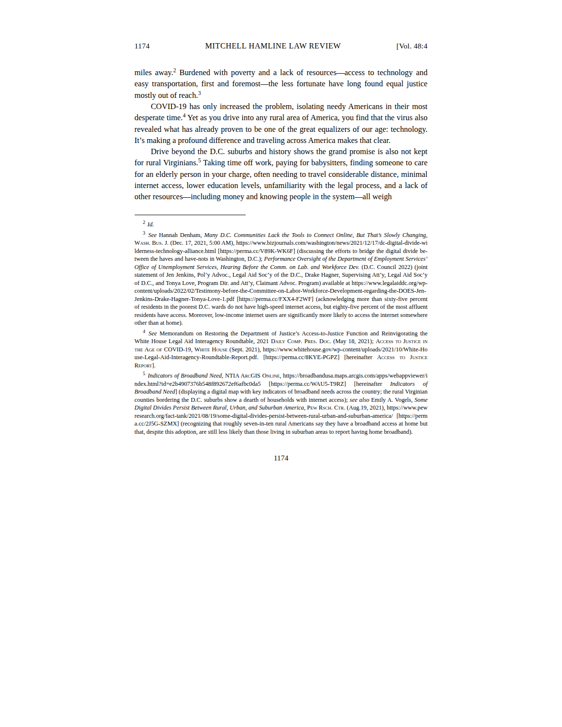1174 MITCHELL HAMLINE LAW REVIEW [Vol. 48:4
miles away.2 Burdened with poverty and a lack of resources—access to technology and easy transportation, first and foremost—the less fortunate have long found equal justice mostly out of reach.3
COVID-19 has only increased the problem, isolating needy Americans in their most desperate time.4 Yet as you drive into any rural area of America, you find that the virus also revealed what has already proven to be one of the great equalizers of our age: technology. It’s making a profound difference and traveling across America makes that clear.
Drive beyond the D.C. suburbs and history shows the grand promise is also not kept for rural Virginians.5 Taking time off work, paying for babysitters, finding someone to care for an elderly person in your charge, often needing to travel considerable distance, minimal internet access, lower education levels, unfamiliarity with the legal process, and a lack of other resources—including money and knowing people in the system—all weigh
2 Id.
3 See Hannah Denham, Many D.C. Communities Lack the Tools to Connect Online, But That’s Slowly Changing, Wash. Bus. J. (Dec. 17, 2021, 5:00 AM), https://www.bizjournals.com/washington/news/2021/12/17/dc-digital-divide-wilderness-technology-alliance.html [https://perma.cc/V89K-WK6F] (discussing the efforts to bridge the digital divide between the haves and have-nots in Washington, D.C.); Performance Oversight of the Department of Employment Services’ Office of Unemployment Services, Hearing Before the Comm. on Lab. and Workforce Dev. (D.C. Council 2022) (joint statement of Jen Jenkins, Pol’y Advoc., Legal Aid Soc’y of the D.C., Drake Hagner, Supervising Att’y, Legal Aid Soc’y of D.C., and Tonya Love, Program Dir. and Att’y, Claimant Advoc. Program) available at https://www.legalaiddc.org/wp-content/uploads/2022/02/Testimony-before-the-Committee-on-Labor-Workforce-Development-regarding-the-DOES-Jen-Jenkins-Drake-Hagner-Tonya-Love-1.pdf [https://perma.cc/FXX4-F2WF] (acknowledging more than sixty-five percent of residents in the poorest D.C. wards do not have high-speed internet access, but eighty-five percent of the most affluent residents have access. Moreover, low-income internet users are significantly more likely to access the internet somewhere other than at home).
4 See Memorandum on Restoring the Department of Justice’s Access-to-Justice Function and Reinvigorating the White House Legal Aid Interagency Roundtable, 2021 Daily Comp. Pres. Doc. (May 18, 2021); Access to Justice in the Age of COVID-19, White House (Sept. 2021), https://www.whitehouse.gov/wp-content/uploads/2021/10/White-House-Legal-Aid-Interagency-Roundtable-Report.pdf. [https://perma.cc/8KYE-PGPZ] [hereinafter Access to Justice Report].
5 Indicators of Broadband Need, NTIA ArcGIS Online, https://broadbandusa.maps.arcgis.com/apps/webappviewer/index.html?id=e2b4907376b548f892672ef6afbc0da5 [https://perma.cc/WAU5-T9RZ] [hereinafter Indicators of Broadband Need] (displaying a digital map with key indicators of broadband needs across the country; the rural Virginian counties bordering the D.C. suburbs show a dearth of households with internet access); see also Emily A. Vogels, Some Digital Divides Persist Between Rural, Urban, and Suburban America, Pew Rsch. Ctr. (Aug.19, 2021), https://www.pewresearch.org/fact-tank/2021/08/19/some-digital-divides-persist-between-rural-urban-and-suburban-america/ [https://perma.cc/2J5G-SZMX] (recognizing that roughly seven-in-ten rural Americans say they have a broadband access at home but that, despite this adoption, are still less likely than those living in suburban areas to report having home broadband).
1174